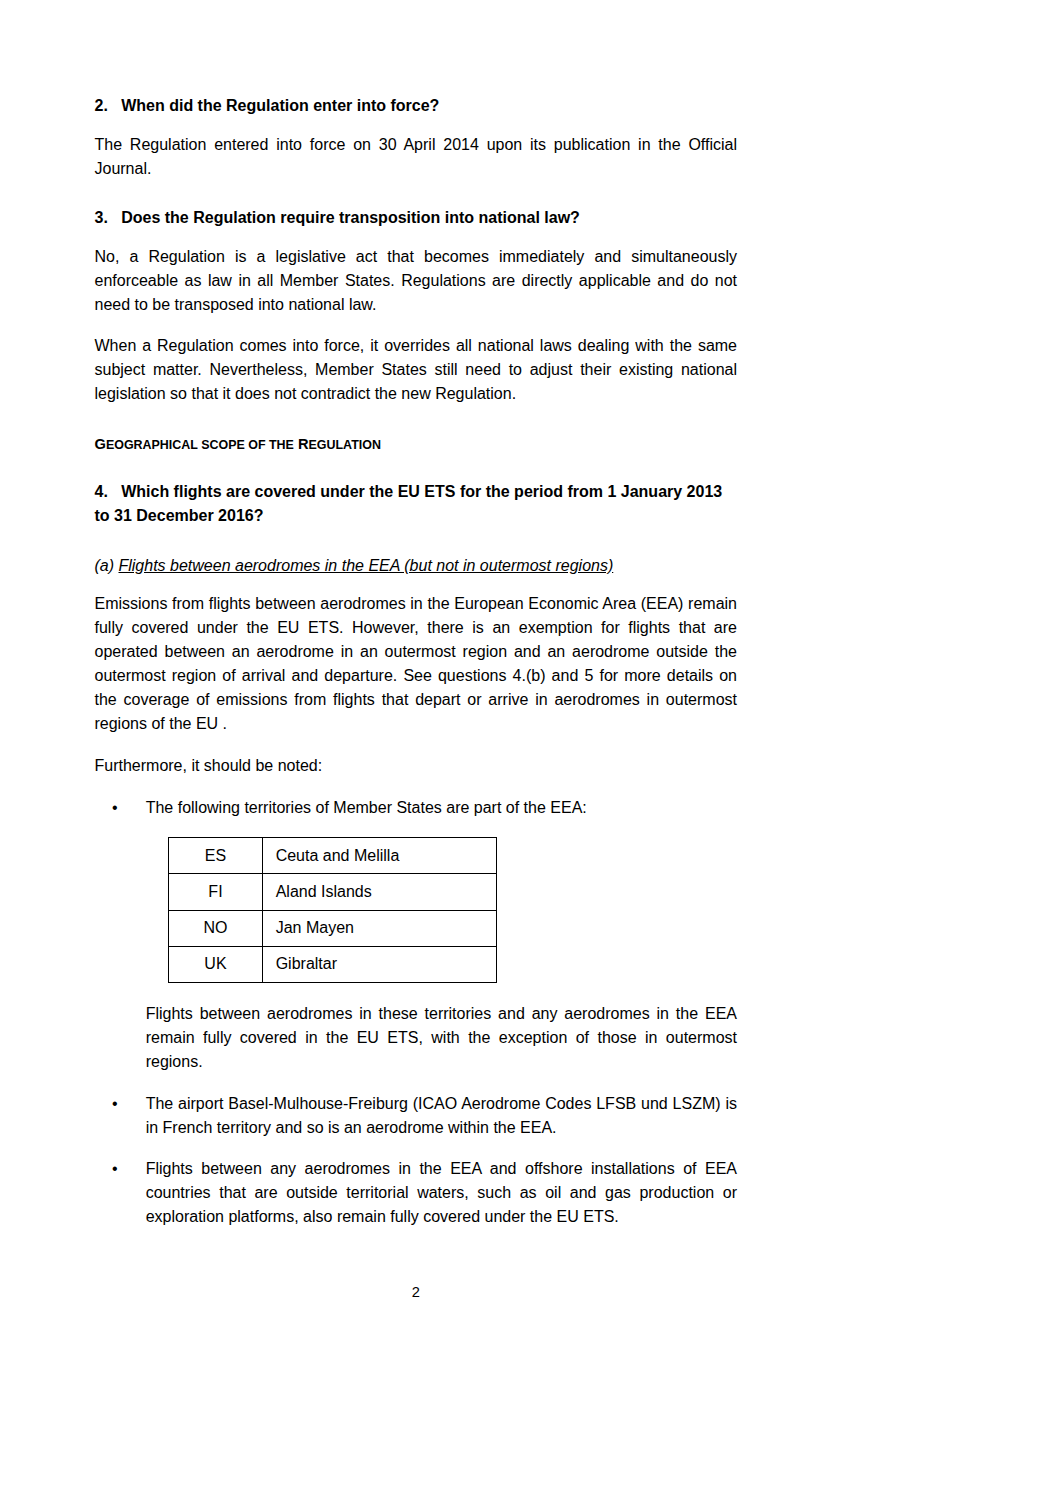2. When did the Regulation enter into force?
The Regulation entered into force on 30 April 2014 upon its publication in the Official Journal.
3. Does the Regulation require transposition into national law?
No, a Regulation is a legislative act that becomes immediately and simultaneously enforceable as law in all Member States. Regulations are directly applicable and do not need to be transposed into national law.
When a Regulation comes into force, it overrides all national laws dealing with the same subject matter. Nevertheless, Member States still need to adjust their existing national legislation so that it does not contradict the new Regulation.
GEOGRAPHICAL SCOPE OF THE REGULATION
4. Which flights are covered under the EU ETS for the period from 1 January 2013 to 31 December 2016?
(a) Flights between aerodromes in the EEA (but not in outermost regions)
Emissions from flights between aerodromes in the European Economic Area (EEA) remain fully covered under the EU ETS. However, there is an exemption for flights that are operated between an aerodrome in an outermost region and an aerodrome outside the outermost region of arrival and departure. See questions 4.(b) and 5 for more details on the coverage of emissions from flights that depart or arrive in aerodromes in outermost regions of the EU .
Furthermore, it should be noted:
The following territories of Member States are part of the EEA:
| ES | Ceuta and Melilla |
| FI | Aland Islands |
| NO | Jan Mayen |
| UK | Gibraltar |
Flights between aerodromes in these territories and any aerodromes in the EEA remain fully covered in the EU ETS, with the exception of those in outermost regions.
The airport Basel-Mulhouse-Freiburg (ICAO Aerodrome Codes LFSB und LSZM) is in French territory and so is an aerodrome within the EEA.
Flights between any aerodromes in the EEA and offshore installations of EEA countries that are outside territorial waters, such as oil and gas production or exploration platforms, also remain fully covered under the EU ETS.
2